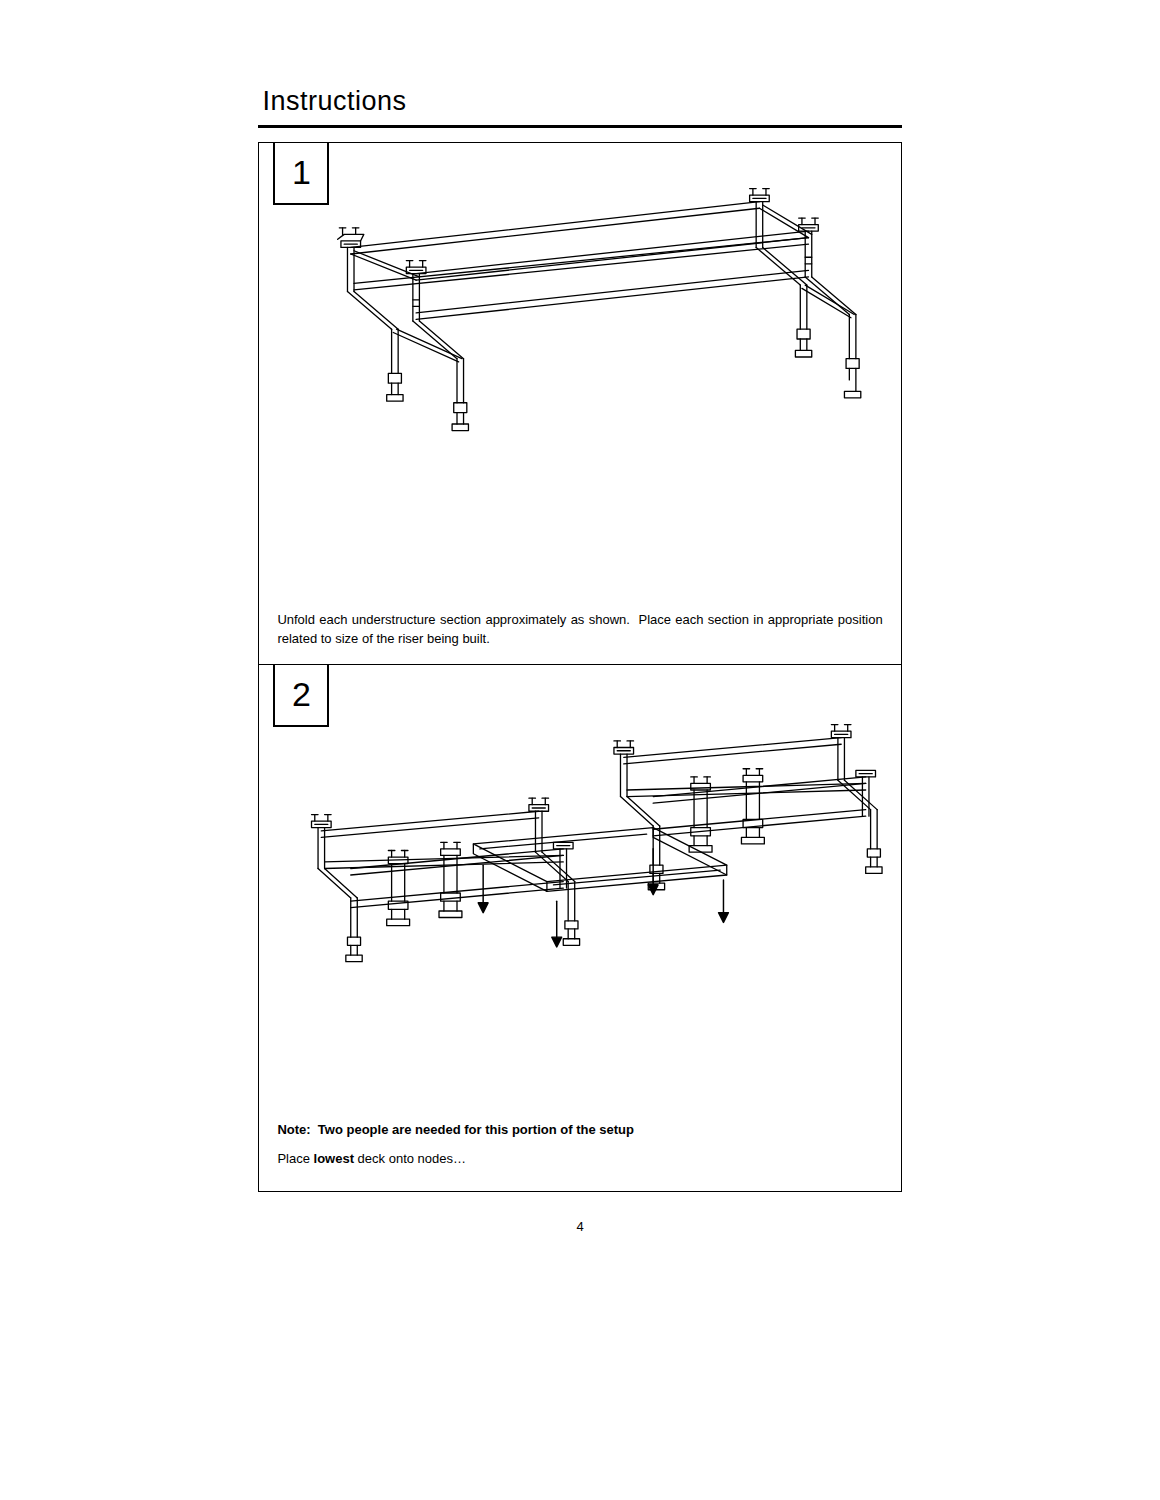Instructions
1
Unfold each understructure section approximately as shown. Place each section in appropriate position related to size of the riser being built.
2
Note: Two people are needed for this portion of the setup
Place lowest deck onto nodes…
4